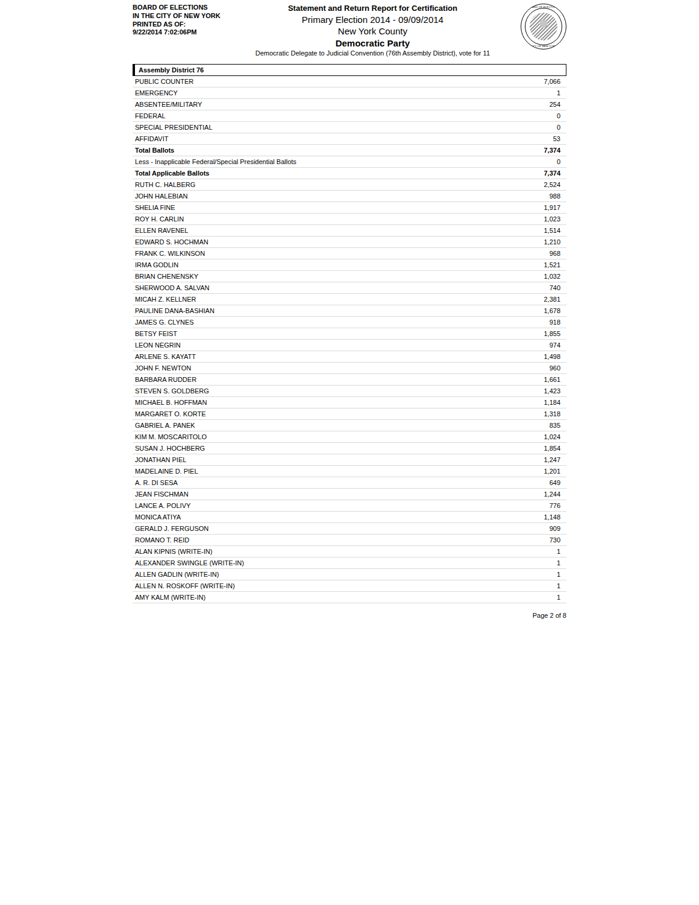BOARD OF ELECTIONS
IN THE CITY OF NEW YORK
PRINTED AS OF:
9/22/2014 7:02:06PM
Statement and Return Report for Certification
Primary Election 2014 - 09/09/2014
New York County
Democratic Party
Democratic Delegate to Judicial Convention (76th Assembly District), vote for 11
BOARD OF ELECTIONS
CITY OF NEW YORK
Assembly District 76
| PUBLIC COUNTER | 7,066 |
| EMERGENCY | 1 |
| ABSENTEE/MILITARY | 254 |
| FEDERAL | 0 |
| SPECIAL PRESIDENTIAL | 0 |
| AFFIDAVIT | 53 |
| Total Ballots | 7,374 |
| Less - Inapplicable Federal/Special Presidential Ballots | 0 |
| Total Applicable Ballots | 7,374 |
| RUTH C. HALBERG | 2,524 |
| JOHN HALEBIAN | 988 |
| SHELIA FINE | 1,917 |
| ROY H. CARLIN | 1,023 |
| ELLEN RAVENEL | 1,514 |
| EDWARD S. HOCHMAN | 1,210 |
| FRANK C. WILKINSON | 968 |
| IRMA GODLIN | 1,521 |
| BRIAN CHENENSKY | 1,032 |
| SHERWOOD A. SALVAN | 740 |
| MICAH Z. KELLNER | 2,381 |
| PAULINE DANA-BASHIAN | 1,678 |
| JAMES G. CLYNES | 918 |
| BETSY FEIST | 1,855 |
| LEON NEGRIN | 974 |
| ARLENE S. KAYATT | 1,498 |
| JOHN F. NEWTON | 960 |
| BARBARA RUDDER | 1,661 |
| STEVEN S. GOLDBERG | 1,423 |
| MICHAEL B. HOFFMAN | 1,184 |
| MARGARET O. KORTE | 1,318 |
| GABRIEL A. PANEK | 835 |
| KIM M. MOSCARITOLO | 1,024 |
| SUSAN J. HOCHBERG | 1,854 |
| JONATHAN PIEL | 1,247 |
| MADELAINE D. PIEL | 1,201 |
| A. R. DI SESA | 649 |
| JEAN FISCHMAN | 1,244 |
| LANCE A. POLIVY | 776 |
| MONICA ATIYA | 1,148 |
| GERALD J. FERGUSON | 909 |
| ROMANO T. REID | 730 |
| ALAN KIPNIS (WRITE-IN) | 1 |
| ALEXANDER SWINGLE (WRITE-IN) | 1 |
| ALLEN GADLIN (WRITE-IN) | 1 |
| ALLEN N. ROSKOFF (WRITE-IN) | 1 |
| AMY KALM (WRITE-IN) | 1 |
Page 2 of 8